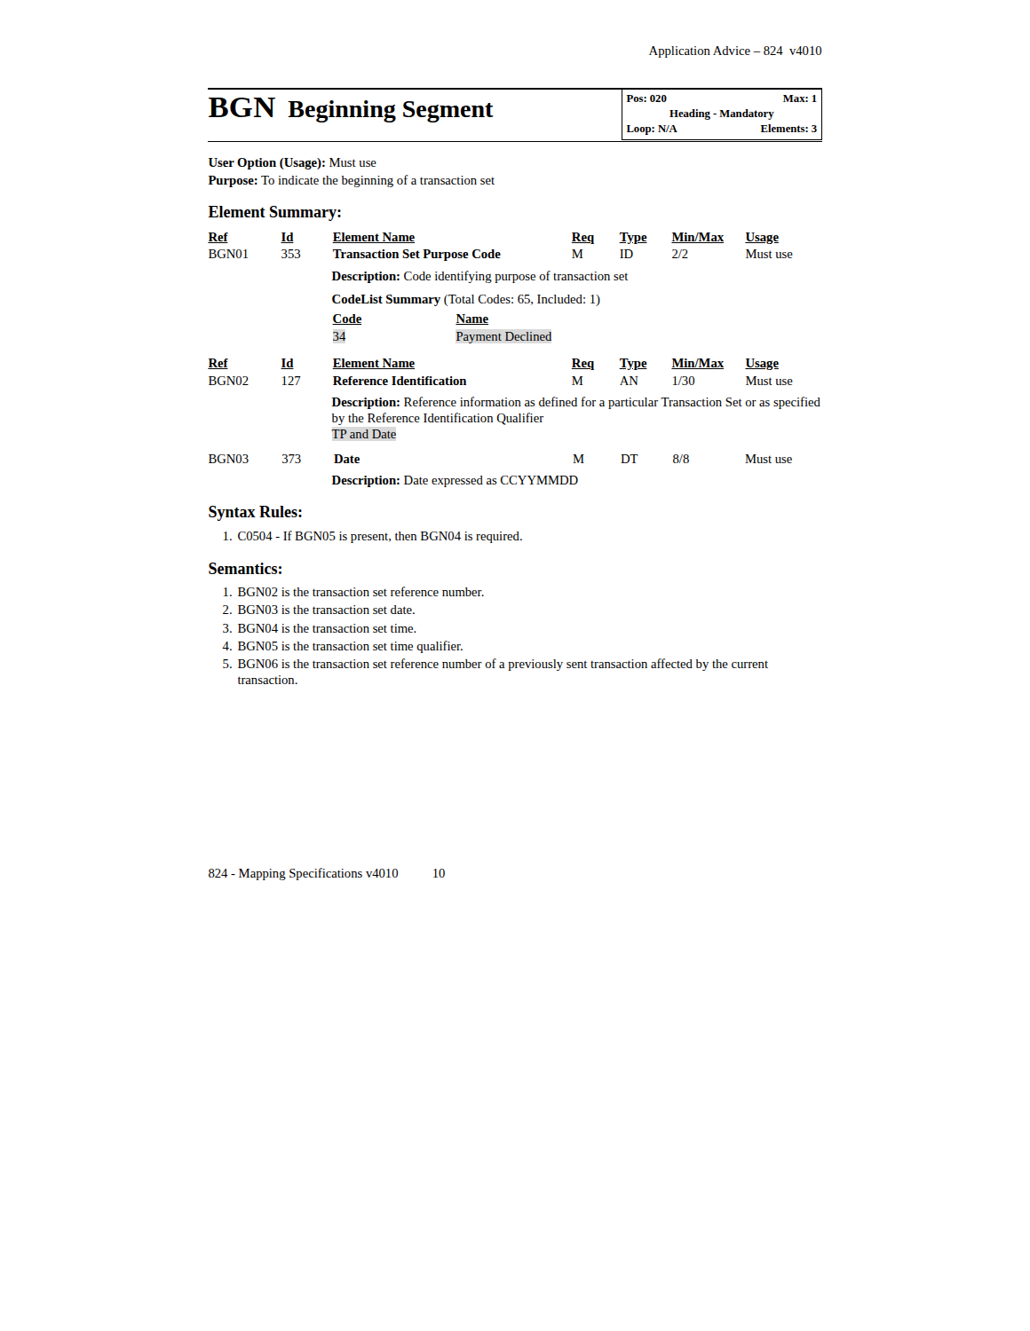Application Advice – 824 v4010
BGN Beginning Segment
Pos: 020 Max: 1
Heading - Mandatory
Loop: N/A Elements: 3
User Option (Usage): Must use
Purpose: To indicate the beginning of a transaction set
Element Summary:
| Ref | Id | Element Name | Req | Type | Min/Max | Usage |
| --- | --- | --- | --- | --- | --- | --- |
| BGN01 | 353 | Transaction Set Purpose Code | M | ID | 2/2 | Must use |
Description: Code identifying purpose of transaction set
CodeList Summary (Total Codes: 65, Included: 1)
| Code | Name |
| --- | --- |
| 34 | Payment Declined |
| Ref | Id | Element Name | Req | Type | Min/Max | Usage |
| --- | --- | --- | --- | --- | --- | --- |
| BGN02 | 127 | Reference Identification | M | AN | 1/30 | Must use |
Description: Reference information as defined for a particular Transaction Set or as specified by the Reference Identification Qualifier
TP and Date
| BGN03 | 373 | Date | M | DT | 8/8 | Must use |
Description: Date expressed as CCYYMMDD
Syntax Rules:
C0504 - If BGN05 is present, then BGN04 is required.
Semantics:
BGN02 is the transaction set reference number.
BGN03 is the transaction set date.
BGN04 is the transaction set time.
BGN05 is the transaction set time qualifier.
BGN06 is the transaction set reference number of a previously sent transaction affected by the current transaction.
824 - Mapping Specifications v4010 10